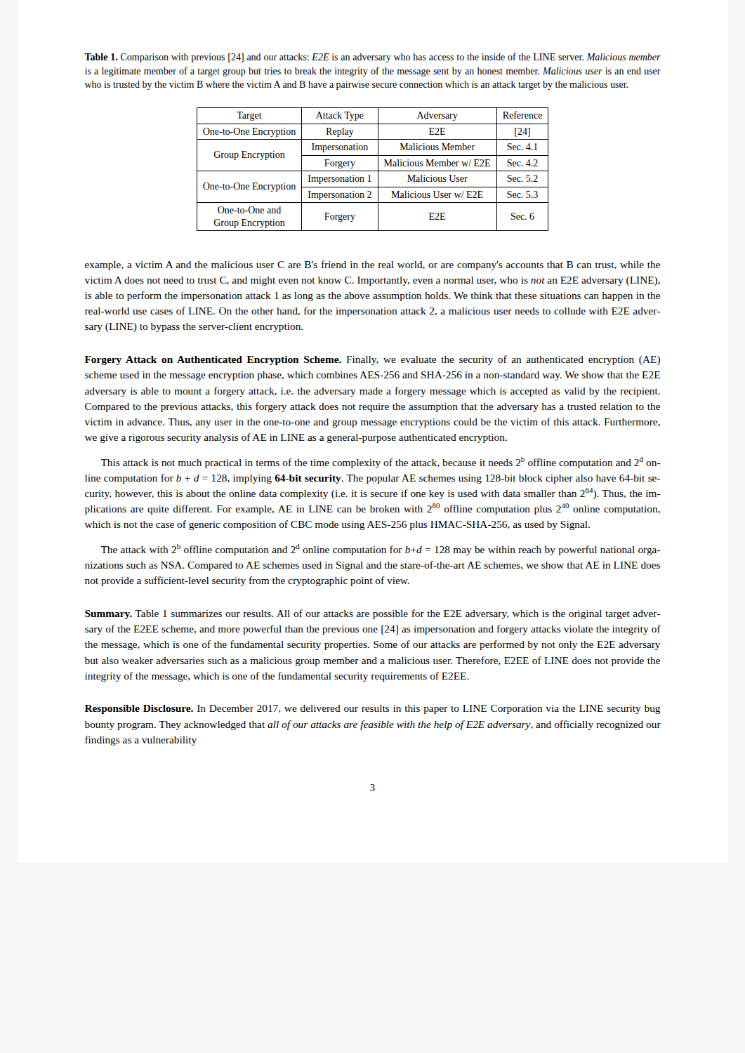Table 1. Comparison with previous [24] and our attacks: E2E is an adversary who has access to the inside of the LINE server. Malicious member is a legitimate member of a target group but tries to break the integrity of the message sent by an honest member. Malicious user is an end user who is trusted by the victim B where the victim A and B have a pairwise secure connection which is an attack target by the malicious user.
| Target | Attack Type | Adversary | Reference |
| --- | --- | --- | --- |
| One-to-One Encryption | Replay | E2E | [24] |
| Group Encryption | Impersonation | Malicious Member | Sec. 4.1 |
| Forgery | Malicious Member w/ E2E | Sec. 4.2 |
| One-to-One Encryption | Impersonation 1 | Malicious User | Sec. 5.2 |
| Impersonation 2 | Malicious User w/ E2E | Sec. 5.3 |
| One-to-One and Group Encryption | Forgery | E2E | Sec. 6 |
example, a victim A and the malicious user C are B's friend in the real world, or are company's accounts that B can trust, while the victim A does not need to trust C, and might even not know C. Importantly, even a normal user, who is not an E2E adversary (LINE), is able to perform the impersonation attack 1 as long as the above assumption holds. We think that these situations can happen in the real-world use cases of LINE. On the other hand, for the impersonation attack 2, a malicious user needs to collude with E2E adversary (LINE) to bypass the server-client encryption.
Forgery Attack on Authenticated Encryption Scheme. Finally, we evaluate the security of an authenticated encryption (AE) scheme used in the message encryption phase, which combines AES-256 and SHA-256 in a non-standard way. We show that the E2E adversary is able to mount a forgery attack, i.e. the adversary made a forgery message which is accepted as valid by the recipient. Compared to the previous attacks, this forgery attack does not require the assumption that the adversary has a trusted relation to the victim in advance. Thus, any user in the one-to-one and group message encryptions could be the victim of this attack. Furthermore, we give a rigorous security analysis of AE in LINE as a general-purpose authenticated encryption.
This attack is not much practical in terms of the time complexity of the attack, because it needs 2b offline computation and 2d online computation for b + d = 128, implying 64-bit security. The popular AE schemes using 128-bit block cipher also have 64-bit security, however, this is about the online data complexity (i.e. it is secure if one key is used with data smaller than 264). Thus, the implications are quite different. For example, AE in LINE can be broken with 280 offline computation plus 240 online computation, which is not the case of generic composition of CBC mode using AES-256 plus HMAC-SHA-256, as used by Signal.
The attack with 2b offline computation and 2d online computation for b+d = 128 may be within reach by powerful national organizations such as NSA. Compared to AE schemes used in Signal and the stare-of-the-art AE schemes, we show that AE in LINE does not provide a sufficient-level security from the cryptographic point of view.
Summary. Table 1 summarizes our results. All of our attacks are possible for the E2E adversary, which is the original target adversary of the E2EE scheme, and more powerful than the previous one [24] as impersonation and forgery attacks violate the integrity of the message, which is one of the fundamental security properties. Some of our attacks are performed by not only the E2E adversary but also weaker adversaries such as a malicious group member and a malicious user. Therefore, E2EE of LINE does not provide the integrity of the message, which is one of the fundamental security requirements of E2EE.
Responsible Disclosure. In December 2017, we delivered our results in this paper to LINE Corporation via the LINE security bug bounty program. They acknowledged that all of our attacks are feasible with the help of E2E adversary, and officially recognized our findings as a vulnerability
3